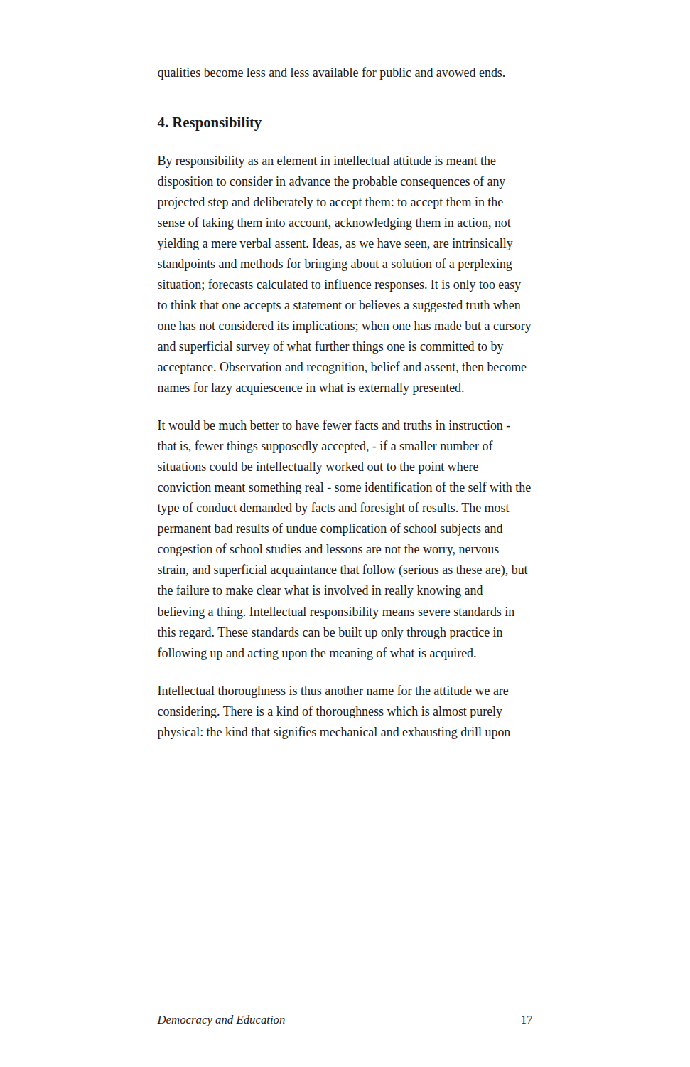qualities become less and less available for public and avowed ends.
4. Responsibility
By responsibility as an element in intellectual attitude is meant the disposition to consider in advance the probable consequences of any projected step and deliberately to accept them: to accept them in the sense of taking them into account, acknowledging them in action, not yielding a mere verbal assent. Ideas, as we have seen, are intrinsically standpoints and methods for bringing about a solution of a perplexing situation; forecasts calculated to influence responses. It is only too easy to think that one accepts a statement or believes a suggested truth when one has not considered its implications; when one has made but a cursory and superficial survey of what further things one is committed to by acceptance. Observation and recognition, belief and assent, then become names for lazy acquiescence in what is externally presented.
It would be much better to have fewer facts and truths in instruction - that is, fewer things supposedly accepted, - if a smaller number of situations could be intellectually worked out to the point where conviction meant something real - some identification of the self with the type of conduct demanded by facts and foresight of results. The most permanent bad results of undue complication of school subjects and congestion of school studies and lessons are not the worry, nervous strain, and superficial acquaintance that follow (serious as these are), but the failure to make clear what is involved in really knowing and believing a thing. Intellectual responsibility means severe standards in this regard. These standards can be built up only through practice in following up and acting upon the meaning of what is acquired.
Intellectual thoroughness is thus another name for the attitude we are considering. There is a kind of thoroughness which is almost purely physical: the kind that signifies mechanical and exhausting drill upon
Democracy and Education 17